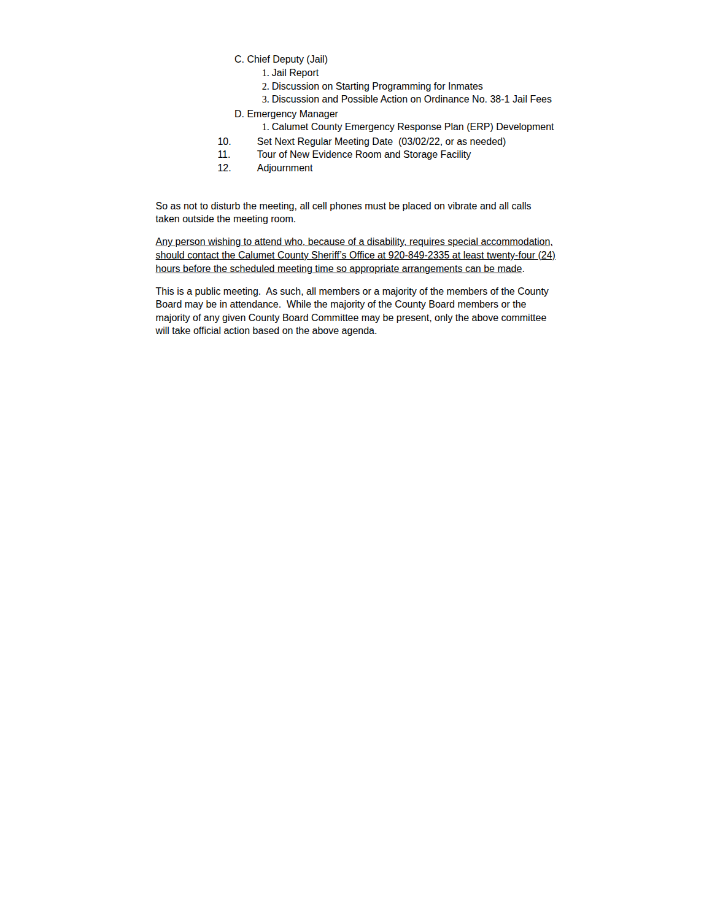Chief Deputy (Jail)
Jail Report
Discussion on Starting Programming for Inmates
Discussion and Possible Action on Ordinance No. 38-1 Jail Fees
Emergency Manager
Calumet County Emergency Response Plan (ERP) Development
| 10. | Set Next Regular Meeting Date (03/02/22, or as needed) |
| 11. | Tour of New Evidence Room and Storage Facility |
| 12. | Adjournment |
So as not to disturb the meeting, all cell phones must be placed on vibrate and all calls taken outside the meeting room.
Any person wishing to attend who, because of a disability, requires special accommodation, should contact the Calumet County Sheriff’s Office at 920-849-2335 at least twenty-four (24) hours before the scheduled meeting time so appropriate arrangements can be made.
This is a public meeting. As such, all members or a majority of the members of the County Board may be in attendance. While the majority of the County Board members or the majority of any given County Board Committee may be present, only the above committee will take official action based on the above agenda.